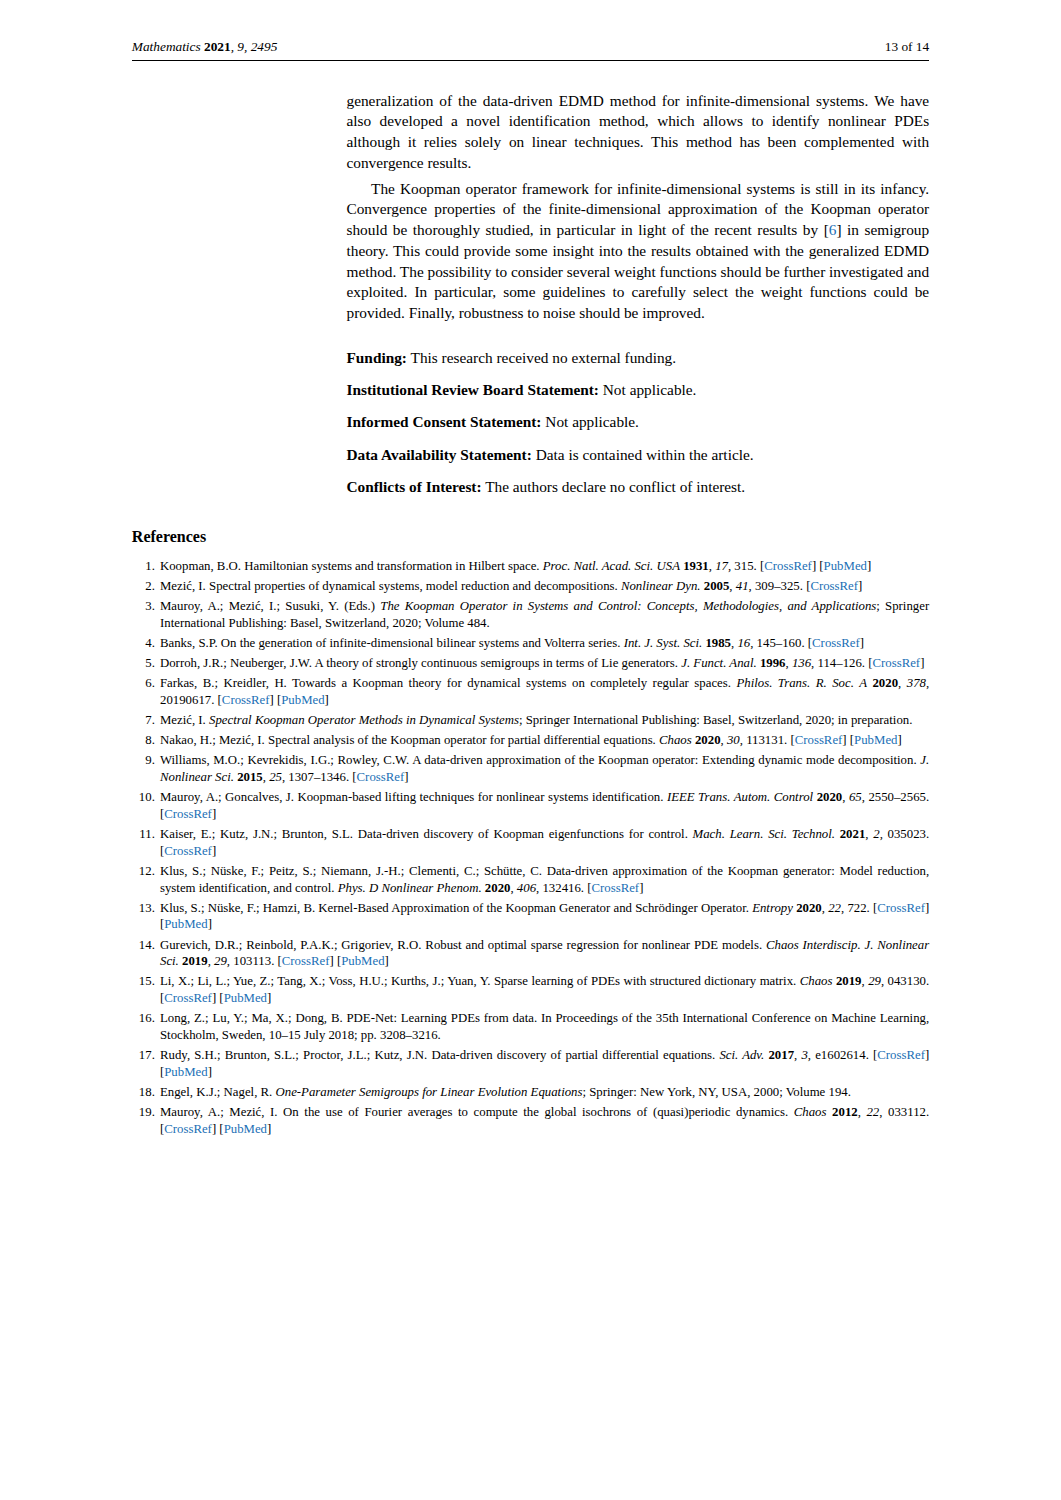Mathematics 2021, 9, 2495 13 of 14
generalization of the data-driven EDMD method for infinite-dimensional systems. We have also developed a novel identification method, which allows to identify nonlinear PDEs although it relies solely on linear techniques. This method has been complemented with convergence results.
The Koopman operator framework for infinite-dimensional systems is still in its infancy. Convergence properties of the finite-dimensional approximation of the Koopman operator should be thoroughly studied, in particular in light of the recent results by [6] in semigroup theory. This could provide some insight into the results obtained with the generalized EDMD method. The possibility to consider several weight functions should be further investigated and exploited. In particular, some guidelines to carefully select the weight functions could be provided. Finally, robustness to noise should be improved.
Funding: This research received no external funding.
Institutional Review Board Statement: Not applicable.
Informed Consent Statement: Not applicable.
Data Availability Statement: Data is contained within the article.
Conflicts of Interest: The authors declare no conflict of interest.
References
Koopman, B.O. Hamiltonian systems and transformation in Hilbert space. Proc. Natl. Acad. Sci. USA 1931, 17, 315. [CrossRef] [PubMed]
Mezić, I. Spectral properties of dynamical systems, model reduction and decompositions. Nonlinear Dyn. 2005, 41, 309–325. [CrossRef]
Mauroy, A.; Mezić, I.; Susuki, Y. (Eds.) The Koopman Operator in Systems and Control: Concepts, Methodologies, and Applications; Springer International Publishing: Basel, Switzerland, 2020; Volume 484.
Banks, S.P. On the generation of infinite-dimensional bilinear systems and Volterra series. Int. J. Syst. Sci. 1985, 16, 145–160. [CrossRef]
Dorroh, J.R.; Neuberger, J.W. A theory of strongly continuous semigroups in terms of Lie generators. J. Funct. Anal. 1996, 136, 114–126. [CrossRef]
Farkas, B.; Kreidler, H. Towards a Koopman theory for dynamical systems on completely regular spaces. Philos. Trans. R. Soc. A 2020, 378, 20190617. [CrossRef] [PubMed]
Mezić, I. Spectral Koopman Operator Methods in Dynamical Systems; Springer International Publishing: Basel, Switzerland, 2020; in preparation.
Nakao, H.; Mezić, I. Spectral analysis of the Koopman operator for partial differential equations. Chaos 2020, 30, 113131. [CrossRef] [PubMed]
Williams, M.O.; Kevrekidis, I.G.; Rowley, C.W. A data-driven approximation of the Koopman operator: Extending dynamic mode decomposition. J. Nonlinear Sci. 2015, 25, 1307–1346. [CrossRef]
Mauroy, A.; Goncalves, J. Koopman-based lifting techniques for nonlinear systems identification. IEEE Trans. Autom. Control 2020, 65, 2550–2565. [CrossRef]
Kaiser, E.; Kutz, J.N.; Brunton, S.L. Data-driven discovery of Koopman eigenfunctions for control. Mach. Learn. Sci. Technol. 2021, 2, 035023. [CrossRef]
Klus, S.; Nüske, F.; Peitz, S.; Niemann, J.-H.; Clementi, C.; Schütte, C. Data-driven approximation of the Koopman generator: Model reduction, system identification, and control. Phys. D Nonlinear Phenom. 2020, 406, 132416. [CrossRef]
Klus, S.; Nüske, F.; Hamzi, B. Kernel-Based Approximation of the Koopman Generator and Schrödinger Operator. Entropy 2020, 22, 722. [CrossRef] [PubMed]
Gurevich, D.R.; Reinbold, P.A.K.; Grigoriev, R.O. Robust and optimal sparse regression for nonlinear PDE models. Chaos Interdiscip. J. Nonlinear Sci. 2019, 29, 103113. [CrossRef] [PubMed]
Li, X.; Li, L.; Yue, Z.; Tang, X.; Voss, H.U.; Kurths, J.; Yuan, Y. Sparse learning of PDEs with structured dictionary matrix. Chaos 2019, 29, 043130. [CrossRef] [PubMed]
Long, Z.; Lu, Y.; Ma, X.; Dong, B. PDE-Net: Learning PDEs from data. In Proceedings of the 35th International Conference on Machine Learning, Stockholm, Sweden, 10–15 July 2018; pp. 3208–3216.
Rudy, S.H.; Brunton, S.L.; Proctor, J.L.; Kutz, J.N. Data-driven discovery of partial differential equations. Sci. Adv. 2017, 3, e1602614. [CrossRef] [PubMed]
Engel, K.J.; Nagel, R. One-Parameter Semigroups for Linear Evolution Equations; Springer: New York, NY, USA, 2000; Volume 194.
Mauroy, A.; Mezić, I. On the use of Fourier averages to compute the global isochrons of (quasi)periodic dynamics. Chaos 2012, 22, 033112. [CrossRef] [PubMed]